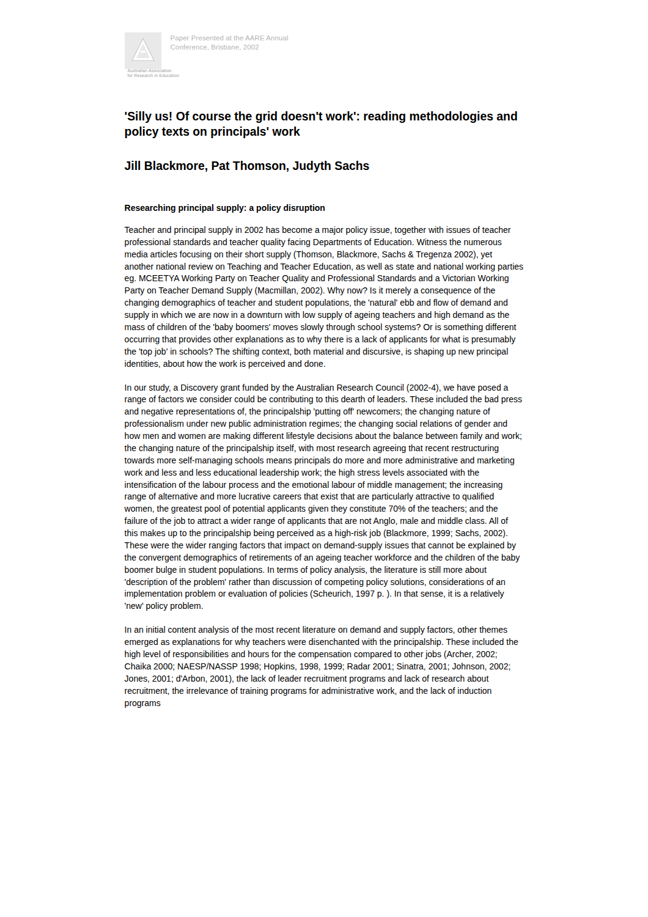Australian Association
for Research in Education
Paper Presented at the AARE Annual
Conference, Brisbane, 2002
'Silly us! Of course the grid doesn't work': reading methodologies and policy texts on principals' work
Jill Blackmore, Pat Thomson, Judyth Sachs
Researching principal supply: a policy disruption
Teacher and principal supply in 2002 has become a major policy issue, together with issues of teacher professional standards and teacher quality facing Departments of Education. Witness the numerous media articles focusing on their short supply (Thomson, Blackmore, Sachs & Tregenza 2002), yet another national review on Teaching and Teacher Education, as well as state and national working parties eg. MCEETYA Working Party on Teacher Quality and Professional Standards and a Victorian Working Party on Teacher Demand Supply (Macmillan, 2002). Why now? Is it merely a consequence of the changing demographics of teacher and student populations, the 'natural' ebb and flow of demand and supply in which we are now in a downturn with low supply of ageing teachers and high demand as the mass of children of the 'baby boomers' moves slowly through school systems? Or is something different occurring that provides other explanations as to why there is a lack of applicants for what is presumably the 'top job' in schools? The shifting context, both material and discursive, is shaping up new principal identities, about how the work is perceived and done.
In our study, a Discovery grant funded by the Australian Research Council (2002-4), we have posed a range of factors we consider could be contributing to this dearth of leaders. These included the bad press and negative representations of, the principalship 'putting off' newcomers; the changing nature of professionalism under new public administration regimes; the changing social relations of gender and how men and women are making different lifestyle decisions about the balance between family and work; the changing nature of the principalship itself, with most research agreeing that recent restructuring towards more self-managing schools means principals do more and more administrative and marketing work and less and less educational leadership work; the high stress levels associated with the intensification of the labour process and the emotional labour of middle management; the increasing range of alternative and more lucrative careers that exist that are particularly attractive to qualified women, the greatest pool of potential applicants given they constitute 70% of the teachers; and the failure of the job to attract a wider range of applicants that are not Anglo, male and middle class. All of this makes up to the principalship being perceived as a high-risk job (Blackmore, 1999; Sachs, 2002). These were the wider ranging factors that impact on demand-supply issues that cannot be explained by the convergent demographics of retirements of an ageing teacher workforce and the children of the baby boomer bulge in student populations. In terms of policy analysis, the literature is still more about 'description of the problem' rather than discussion of competing policy solutions, considerations of an implementation problem or evaluation of policies (Scheurich, 1997 p. ). In that sense, it is a relatively 'new' policy problem.
In an initial content analysis of the most recent literature on demand and supply factors, other themes emerged as explanations for why teachers were disenchanted with the principalship. These included the high level of responsibilities and hours for the compensation compared to other jobs (Archer, 2002; Chaika 2000; NAESP/NASSP 1998; Hopkins, 1998, 1999; Radar 2001; Sinatra, 2001; Johnson, 2002; Jones, 2001; d'Arbon, 2001), the lack of leader recruitment programs and lack of research about recruitment, the irrelevance of training programs for administrative work, and the lack of induction programs